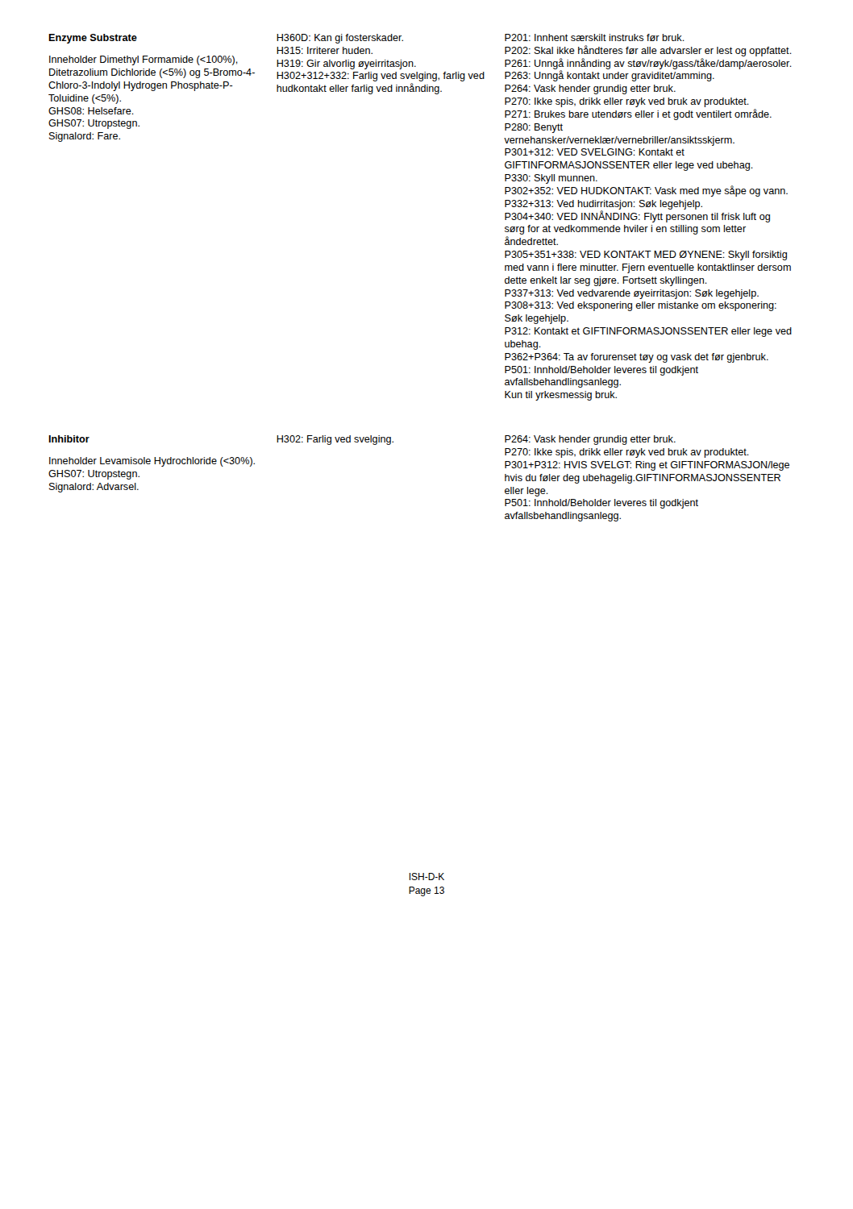| Enzyme Substrate Inneholder Dimethyl Formamide (<100%), Ditetrazolium Dichloride (<5%) og 5-Bromo-4-Chloro-3-Indolyl Hydrogen Phosphate-P-Toluidine (<5%). GHS08: Helsefare. GHS07: Utropstegn. Signalord: Fare. | H360D: Kan gi fosterskader. H315: Irriterer huden. H319: Gir alvorlig øyeirritasjon. H302+312+332: Farlig ved svelging, farlig ved hudkontakt eller farlig ved innånding. | P201: Innhent særskilt instruks før bruk. P202: Skal ikke håndteres før alle advarsler er lest og oppfattet. P261: Unngå innånding av støv/røyk/gass/tåke/damp/aerosoler. P263: Unngå kontakt under graviditet/amming. P264: Vask hender grundig etter bruk. P270: Ikke spis, drikk eller røyk ved bruk av produktet. P271: Brukes bare utendørs eller i et godt ventilert område. P280: Benytt vernehansker/verneklær/vernebriller/ansiktsskjerm. P301+312: VED SVELGING: Kontakt et GIFTINFORMASJONSSENTER eller lege ved ubehag. P330: Skyll munnen. P302+352: VED HUDKONTAKT: Vask med mye såpe og vann. P332+313: Ved hudirritasjon: Søk legehjelp. P304+340: VED INNÅNDING: Flytt personen til frisk luft og sørg for at vedkommende hviler i en stilling som letter åndedrettet. P305+351+338: VED KONTAKT MED ØYNENE: Skyll forsiktig med vann i flere minutter. Fjern eventuelle kontaktlinser dersom dette enkelt lar seg gjøre. Fortsett skyllingen. P337+313: Ved vedvarende øyeirritasjon: Søk legehjelp. P308+313: Ved eksponering eller mistanke om eksponering: Søk legehjelp. P312: Kontakt et GIFTINFORMASJONSSENTER eller lege ved ubehag. P362+P364: Ta av forurenset tøy og vask det før gjenbruk. P501: Innhold/Beholder leveres til godkjent avfallsbehandlingsanlegg. Kun til yrkesmessig bruk. |
| Inhibitor Inneholder Levamisole Hydrochloride (<30%). GHS07: Utropstegn. Signalord: Advarsel. | H302: Farlig ved svelging. | P264: Vask hender grundig etter bruk. P270: Ikke spis, drikk eller røyk ved bruk av produktet. P301+P312: HVIS SVELGT: Ring et GIFTINFORMASJON/lege hvis du føler deg ubehagelig.GIFTINFORMASJONSSENTER eller lege. P501: Innhold/Beholder leveres til godkjent avfallsbehandlingsanlegg. |
ISH-D-K
Page 13